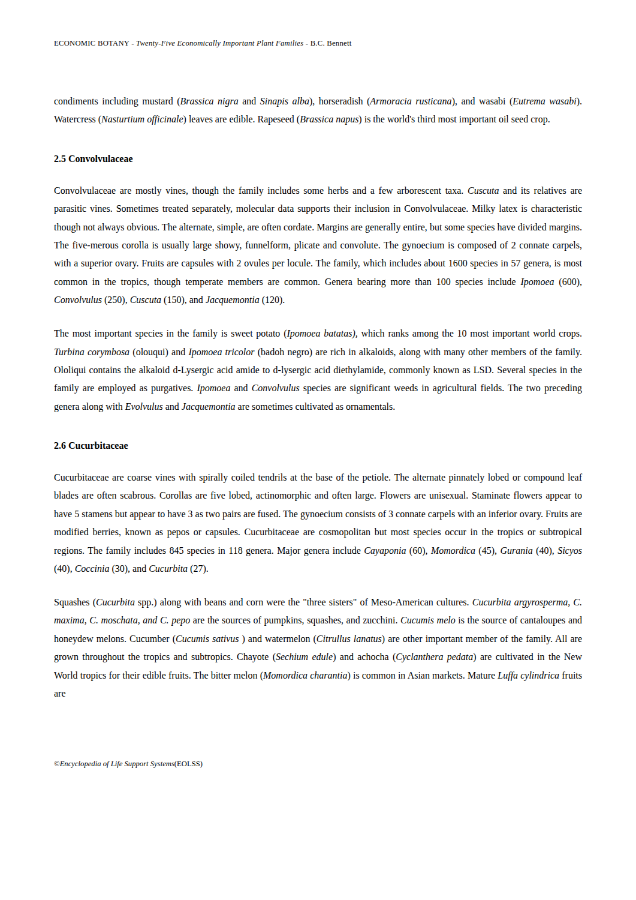Economic Botany - Twenty-Five Economically Important Plant Families - B.C. Bennett
condiments including mustard (Brassica nigra and Sinapis alba), horseradish (Armoracia rusticana), and wasabi (Eutrema wasabi). Watercress (Nasturtium officinale) leaves are edible. Rapeseed (Brassica napus) is the world's third most important oil seed crop.
2.5 Convolvulaceae
Convolvulaceae are mostly vines, though the family includes some herbs and a few arborescent taxa. Cuscuta and its relatives are parasitic vines. Sometimes treated separately, molecular data supports their inclusion in Convolvulaceae. Milky latex is characteristic though not always obvious. The alternate, simple, are often cordate. Margins are generally entire, but some species have divided margins. The five-merous corolla is usually large showy, funnelform, plicate and convolute. The gynoecium is composed of 2 connate carpels, with a superior ovary. Fruits are capsules with 2 ovules per locule. The family, which includes about 1600 species in 57 genera, is most common in the tropics, though temperate members are common. Genera bearing more than 100 species include Ipomoea (600), Convolvulus (250), Cuscuta (150), and Jacquemontia (120).
The most important species in the family is sweet potato (Ipomoea batatas), which ranks among the 10 most important world crops. Turbina corymbosa (olouqui) and Ipomoea tricolor (badoh negro) are rich in alkaloids, along with many other members of the family. Ololiqui contains the alkaloid d-Lysergic acid amide to d-lysergic acid diethylamide, commonly known as LSD. Several species in the family are employed as purgatives. Ipomoea and Convolvulus species are significant weeds in agricultural fields. The two preceding genera along with Evolvulus and Jacquemontia are sometimes cultivated as ornamentals.
2.6 Cucurbitaceae
Cucurbitaceae are coarse vines with spirally coiled tendrils at the base of the petiole. The alternate pinnately lobed or compound leaf blades are often scabrous. Corollas are five lobed, actinomorphic and often large. Flowers are unisexual. Staminate flowers appear to have 5 stamens but appear to have 3 as two pairs are fused. The gynoecium consists of 3 connate carpels with an inferior ovary. Fruits are modified berries, known as pepos or capsules. Cucurbitaceae are cosmopolitan but most species occur in the tropics or subtropical regions. The family includes 845 species in 118 genera. Major genera include Cayaponia (60), Momordica (45), Gurania (40), Sicyos (40), Coccinia (30), and Cucurbita (27).
Squashes (Cucurbita spp.) along with beans and corn were the "three sisters" of Meso-American cultures. Cucurbita argyrosperma, C. maxima, C. moschata, and C. pepo are the sources of pumpkins, squashes, and zucchini. Cucumis melo is the source of cantaloupes and honeydew melons. Cucumber (Cucumis sativus ) and watermelon (Citrullus lanatus) are other important member of the family. All are grown throughout the tropics and subtropics. Chayote (Sechium edule) and achocha (Cyclanthera pedata) are cultivated in the New World tropics for their edible fruits. The bitter melon (Momordica charantia) is common in Asian markets. Mature Luffa cylindrica fruits are
©Encyclopedia of Life Support Systems(EOLSS)